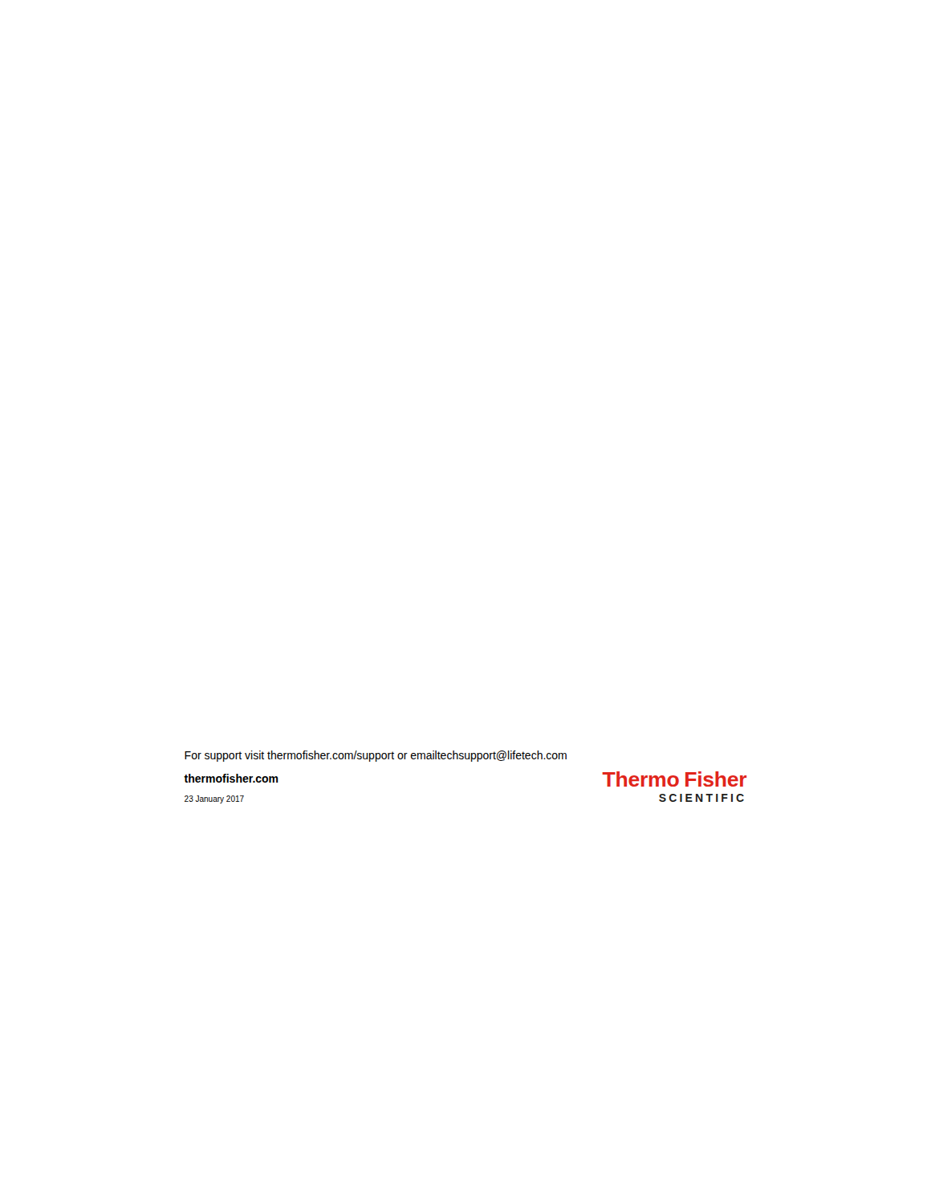For support visit thermofisher.com/support or emailtechsupport@lifetech.com
thermofisher.com
23 January 2017
ThermoFisher
SCIENTIFIC